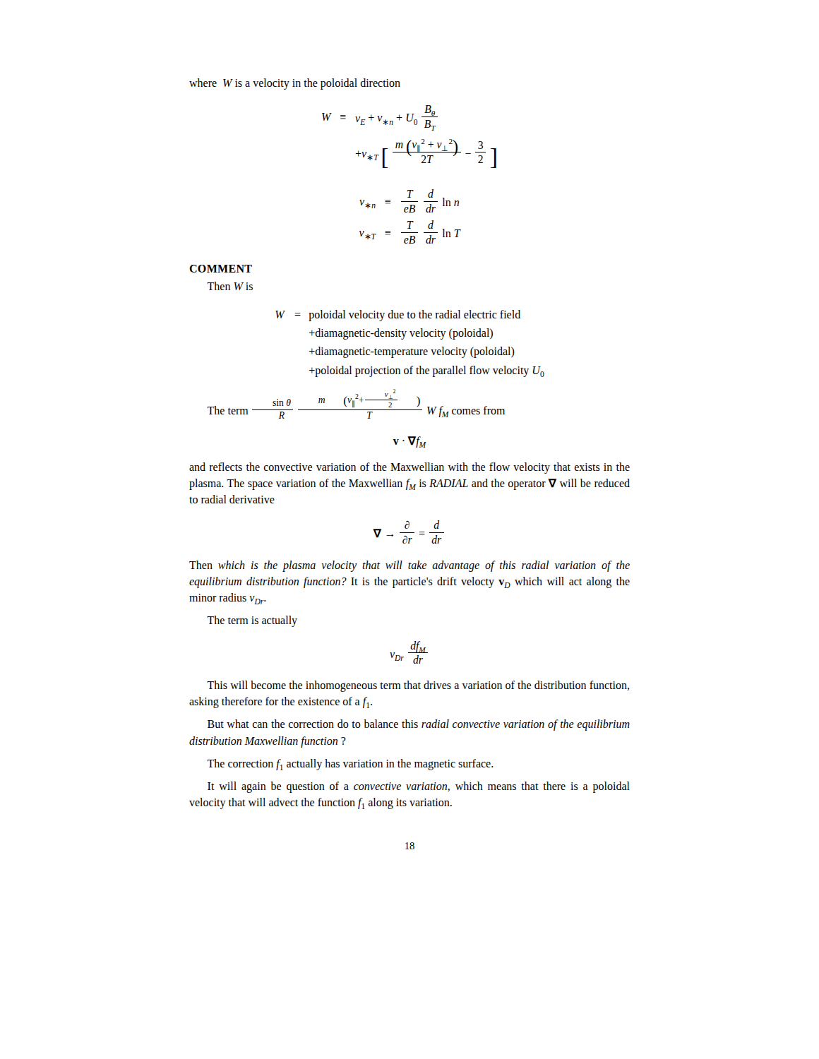where W is a velocity in the poloidal direction
| W | ≡ | v E + v ∗ n + U 0 B θ B T |
| | | + v ∗ T [ m ( v ∥ 2 + v ⊥ 2 ) 2 T − 3 2 ] |
| v ∗ n | ≡ | T eB d dr ln n |
| v ∗ T | ≡ | T eB d dr ln T |
COMMENT
Then W is
| W | = | poloidal velocity due to the radial electric field |
| | | +diamagnetic-density velocity (poloidal) |
| | | +diamagnetic-temperature velocity (poloidal) |
| | | +poloidal projection of the parallel flow velocity U 0 |
The term sin θ R m(v∥2+v⊥22) T W fM comes from
v · ∇fM
and reflects the convective variation of the Maxwellian with the flow velocity that exists in the plasma. The space variation of the Maxwellian fM is RADIAL and the operator ∇ will be reduced to radial derivative
∇ → ∂∂r = ddr
Then which is the plasma velocity that will take advantage of this radial variation of the equilibrium distribution function? It is the particle's drift velocty vD which will act along the minor radius vDr.
The term is actually
vDr dfM dr
This will become the inhomogeneous term that drives a variation of the distribution function, asking therefore for the existence of a f1.
But what can the correction do to balance this radial convective variation of the equilibrium distribution Maxwellian function ?
The correction f1 actually has variation in the magnetic surface.
It will again be question of a convective variation, which means that there is a poloidal velocity that will advect the function f1 along its variation.
18